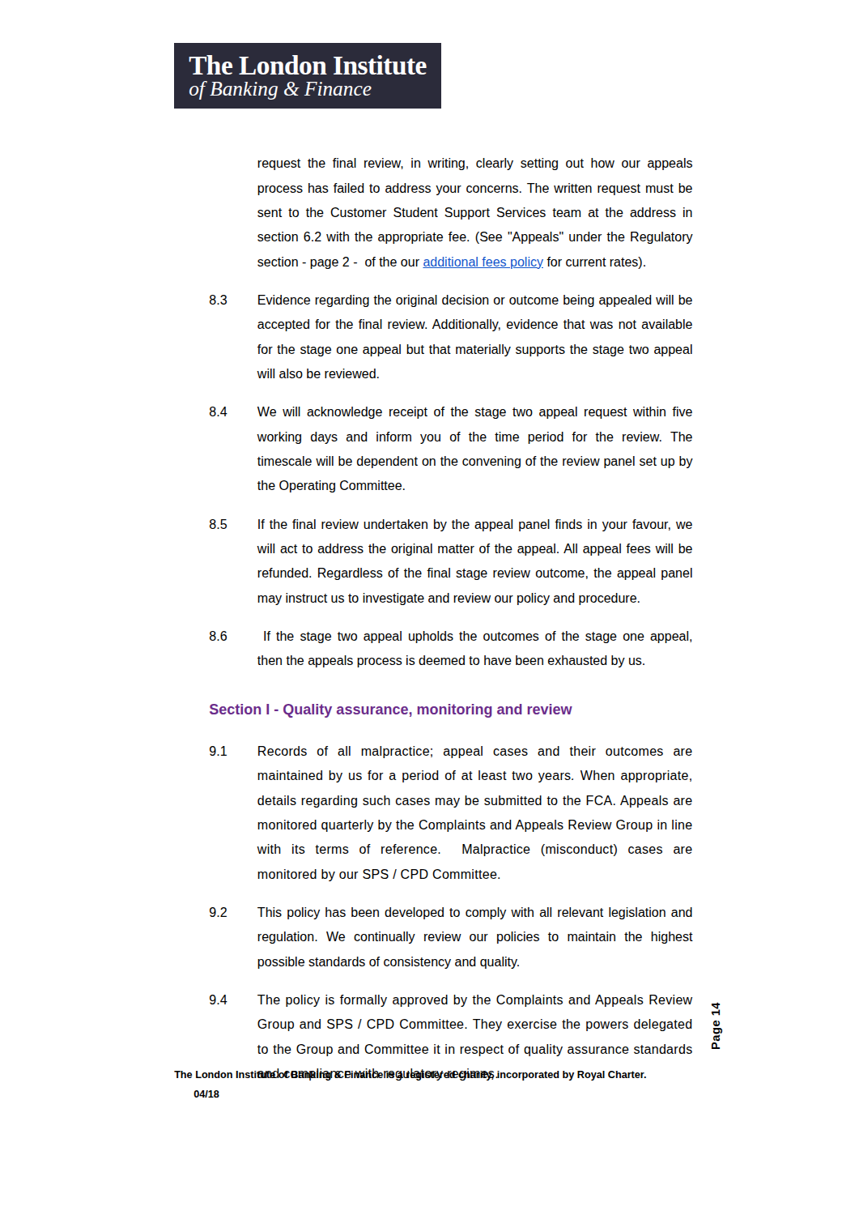The London Institute of Banking & Finance
request the final review, in writing, clearly setting out how our appeals process has failed to address your concerns. The written request must be sent to the Customer Student Support Services team at the address in section 6.2 with the appropriate fee. (See "Appeals" under the Regulatory section - page 2 - of the our additional fees policy for current rates).
8.3
Evidence regarding the original decision or outcome being appealed will be accepted for the final review. Additionally, evidence that was not available for the stage one appeal but that materially supports the stage two appeal will also be reviewed.
8.4
We will acknowledge receipt of the stage two appeal request within five working days and inform you of the time period for the review. The timescale will be dependent on the convening of the review panel set up by the Operating Committee.
8.5
If the final review undertaken by the appeal panel finds in your favour, we will act to address the original matter of the appeal. All appeal fees will be refunded. Regardless of the final stage review outcome, the appeal panel may instruct us to investigate and review our policy and procedure.
8.6
If the stage two appeal upholds the outcomes of the stage one appeal, then the appeals process is deemed to have been exhausted by us.
Section I - Quality assurance, monitoring and review
9.1
Records of all malpractice; appeal cases and their outcomes are maintained by us for a period of at least two years. When appropriate, details regarding such cases may be submitted to the FCA. Appeals are monitored quarterly by the Complaints and Appeals Review Group in line with its terms of reference. Malpractice (misconduct) cases are monitored by our SPS / CPD Committee.
9.2
This policy has been developed to comply with all relevant legislation and regulation. We continually review our policies to maintain the highest possible standards of consistency and quality.
9.4
The policy is formally approved by the Complaints and Appeals Review Group and SPS / CPD Committee. They exercise the powers delegated to the Group and Committee it in respect of quality assurance standards and compliance with regulatory regimes.
Page 14
The London Institute of Banking & Finance is a registered charity, incorporated by Royal Charter. 04/18